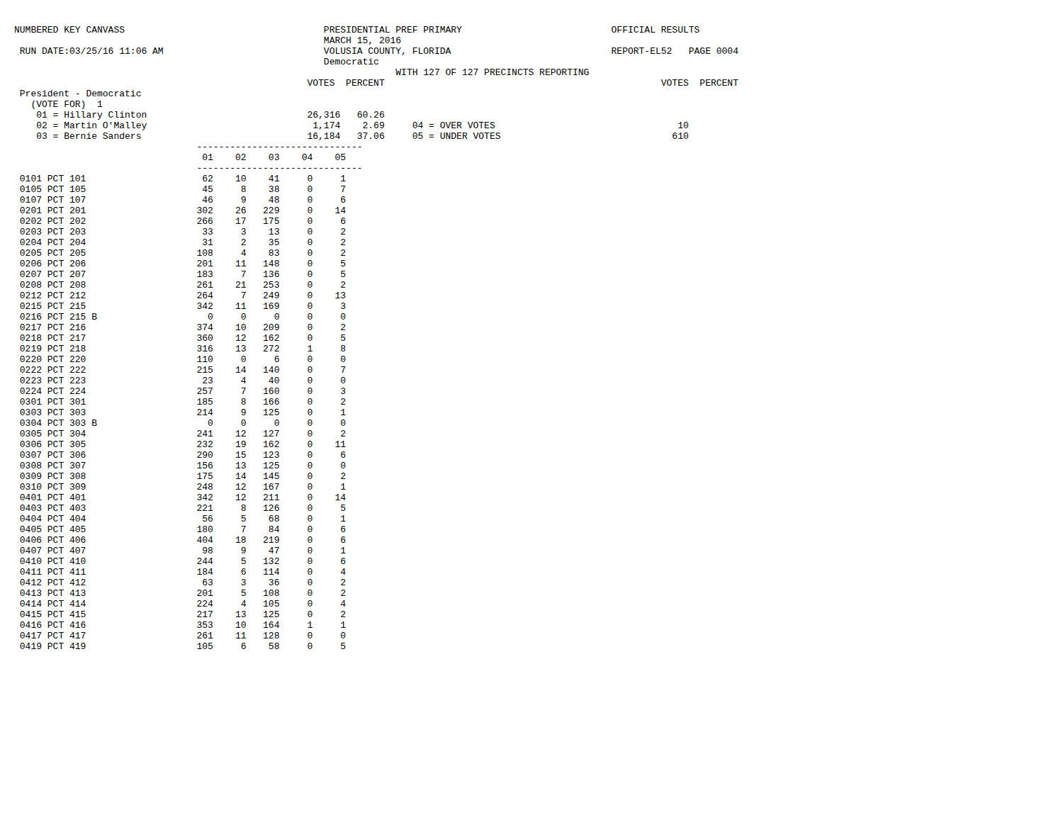NUMBERED KEY CANVASS PRESIDENTIAL PREF PRIMARY OFFICIAL RESULTS MARCH 15, 2016 RUN DATE:03/25/16 11:06 AM VOLUSIA COUNTY, FLORIDA REPORT-EL52 PAGE 0004 Democratic WITH 127 OF 127 PRECINCTS REPORTING VOTES PERCENT VOTES PERCENT President - Democratic (VOTE FOR) 1 01 = Hillary Clinton 26,316 60.26 02 = Martin O'Malley 1,174 2.69 04 = OVER VOTES 10 03 = Bernie Sanders 16,184 37.06 05 = UNDER VOTES 610 ------------------------------ 01 02 03 04 05 ------------------------------ 0101 PCT 101 62 10 41 0 1 0105 PCT 105 45 8 38 0 7 0107 PCT 107 46 9 48 0 6 0201 PCT 201 302 26 229 0 14 0202 PCT 202 266 17 175 0 6 0203 PCT 203 33 3 13 0 2 0204 PCT 204 31 2 35 0 2 0205 PCT 205 108 4 83 0 2 0206 PCT 206 201 11 148 0 5 0207 PCT 207 183 7 136 0 5 0208 PCT 208 261 21 253 0 2 0212 PCT 212 264 7 249 0 13 0215 PCT 215 342 11 169 0 3 0216 PCT 215 B 0 0 0 0 0 0217 PCT 216 374 10 209 0 2 0218 PCT 217 360 12 162 0 5 0219 PCT 218 316 13 272 1 8 0220 PCT 220 110 0 6 0 0 0222 PCT 222 215 14 140 0 7 0223 PCT 223 23 4 40 0 0 0224 PCT 224 257 7 160 0 3 0301 PCT 301 185 8 166 0 2 0303 PCT 303 214 9 125 0 1 0304 PCT 303 B 0 0 0 0 0 0305 PCT 304 241 12 127 0 2 0306 PCT 305 232 19 162 0 11 0307 PCT 306 290 15 123 0 6 0308 PCT 307 156 13 125 0 0 0309 PCT 308 175 14 145 0 2 0310 PCT 309 248 12 167 0 1 0401 PCT 401 342 12 211 0 14 0403 PCT 403 221 8 126 0 5 0404 PCT 404 56 5 68 0 1 0405 PCT 405 180 7 84 0 6 0406 PCT 406 404 18 219 0 6 0407 PCT 407 98 9 47 0 1 0410 PCT 410 244 5 132 0 6 0411 PCT 411 184 6 114 0 4 0412 PCT 412 63 3 36 0 2 0413 PCT 413 201 5 108 0 2 0414 PCT 414 224 4 105 0 4 0415 PCT 415 217 13 125 0 2 0416 PCT 416 353 10 164 1 1 0417 PCT 417 261 11 128 0 0 0419 PCT 419 105 6 58 0 5